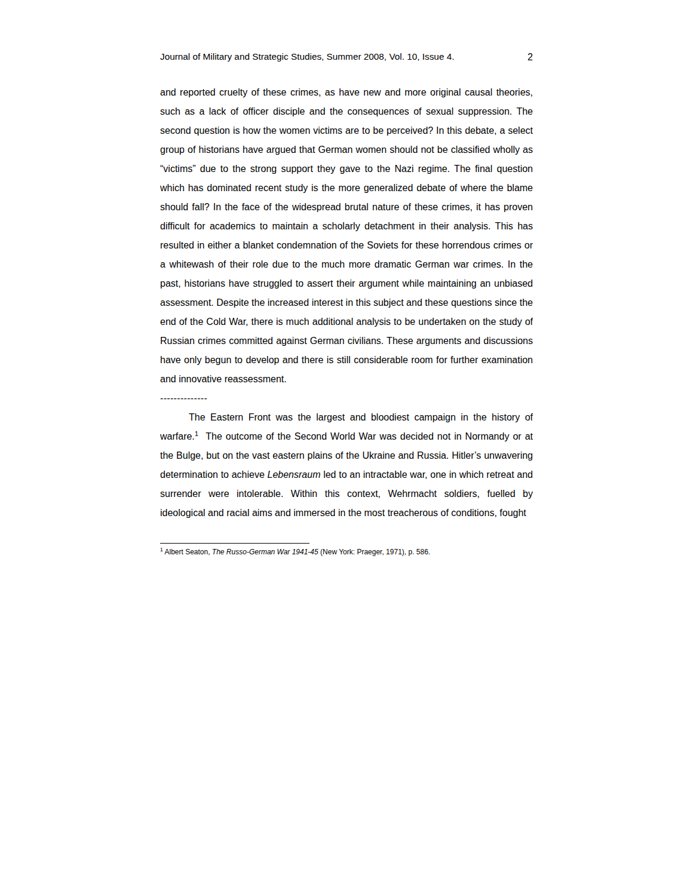Journal of Military and Strategic Studies, Summer 2008, Vol. 10, Issue 4.
2
and reported cruelty of these crimes, as have new and more original causal theories, such as a lack of officer disciple and the consequences of sexual suppression. The second question is how the women victims are to be perceived? In this debate, a select group of historians have argued that German women should not be classified wholly as “victims” due to the strong support they gave to the Nazi regime. The final question which has dominated recent study is the more generalized debate of where the blame should fall? In the face of the widespread brutal nature of these crimes, it has proven difficult for academics to maintain a scholarly detachment in their analysis. This has resulted in either a blanket condemnation of the Soviets for these horrendous crimes or a whitewash of their role due to the much more dramatic German war crimes. In the past, historians have struggled to assert their argument while maintaining an unbiased assessment. Despite the increased interest in this subject and these questions since the end of the Cold War, there is much additional analysis to be undertaken on the study of Russian crimes committed against German civilians. These arguments and discussions have only begun to develop and there is still considerable room for further examination and innovative reassessment.
--------------
The Eastern Front was the largest and bloodiest campaign in the history of warfare.1 The outcome of the Second World War was decided not in Normandy or at the Bulge, but on the vast eastern plains of the Ukraine and Russia. Hitler’s unwavering determination to achieve Lebensraum led to an intractable war, one in which retreat and surrender were intolerable. Within this context, Wehrmacht soldiers, fuelled by ideological and racial aims and immersed in the most treacherous of conditions, fought
1 Albert Seaton, The Russo-German War 1941-45 (New York: Praeger, 1971), p. 586.